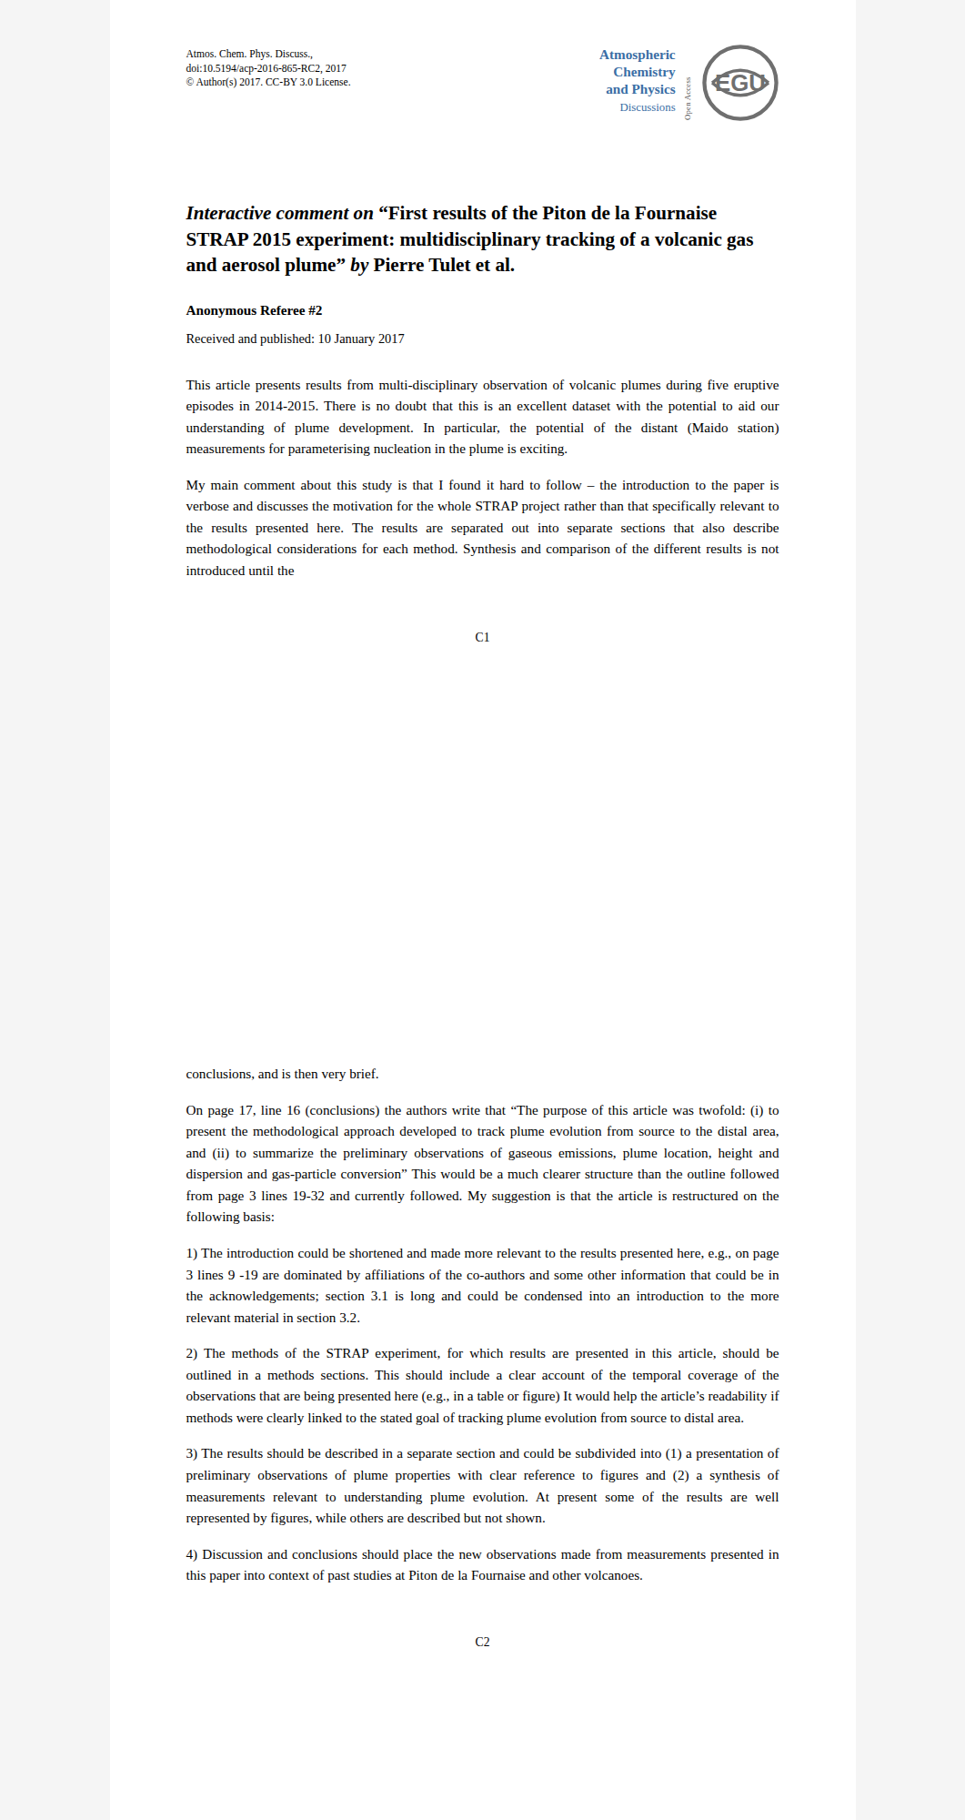Atmos. Chem. Phys. Discuss.,
doi:10.5194/acp-2016-865-RC2, 2017
© Author(s) 2017. CC-BY 3.0 License.
Atmospheric
Chemistry
and Physics
Discussions
Open Access
EGU
Interactive comment on “First results of the Piton de la Fournaise STRAP 2015 experiment: multidisciplinary tracking of a volcanic gas and aerosol plume” by Pierre Tulet et al.
Anonymous Referee #2
Received and published: 10 January 2017
This article presents results from multi-disciplinary observation of volcanic plumes during five eruptive episodes in 2014-2015. There is no doubt that this is an excellent dataset with the potential to aid our understanding of plume development. In particular, the potential of the distant (Maido station) measurements for parameterising nucleation in the plume is exciting.
My main comment about this study is that I found it hard to follow – the introduction to the paper is verbose and discusses the motivation for the whole STRAP project rather than that specifically relevant to the results presented here. The results are separated out into separate sections that also describe methodological considerations for each method. Synthesis and comparison of the different results is not introduced until the
C1
conclusions, and is then very brief.
On page 17, line 16 (conclusions) the authors write that “The purpose of this article was twofold: (i) to present the methodological approach developed to track plume evolution from source to the distal area, and (ii) to summarize the preliminary observations of gaseous emissions, plume location, height and dispersion and gas-particle conversion” This would be a much clearer structure than the outline followed from page 3 lines 19-32 and currently followed. My suggestion is that the article is restructured on the following basis:
1) The introduction could be shortened and made more relevant to the results presented here, e.g., on page 3 lines 9 -19 are dominated by affiliations of the co-authors and some other information that could be in the acknowledgements; section 3.1 is long and could be condensed into an introduction to the more relevant material in section 3.2.
2) The methods of the STRAP experiment, for which results are presented in this article, should be outlined in a methods sections. This should include a clear account of the temporal coverage of the observations that are being presented here (e.g., in a table or figure) It would help the article’s readability if methods were clearly linked to the stated goal of tracking plume evolution from source to distal area.
3) The results should be described in a separate section and could be subdivided into (1) a presentation of preliminary observations of plume properties with clear reference to figures and (2) a synthesis of measurements relevant to understanding plume evolution. At present some of the results are well represented by figures, while others are described but not shown.
4) Discussion and conclusions should place the new observations made from measurements presented in this paper into context of past studies at Piton de la Fournaise and other volcanoes.
C2